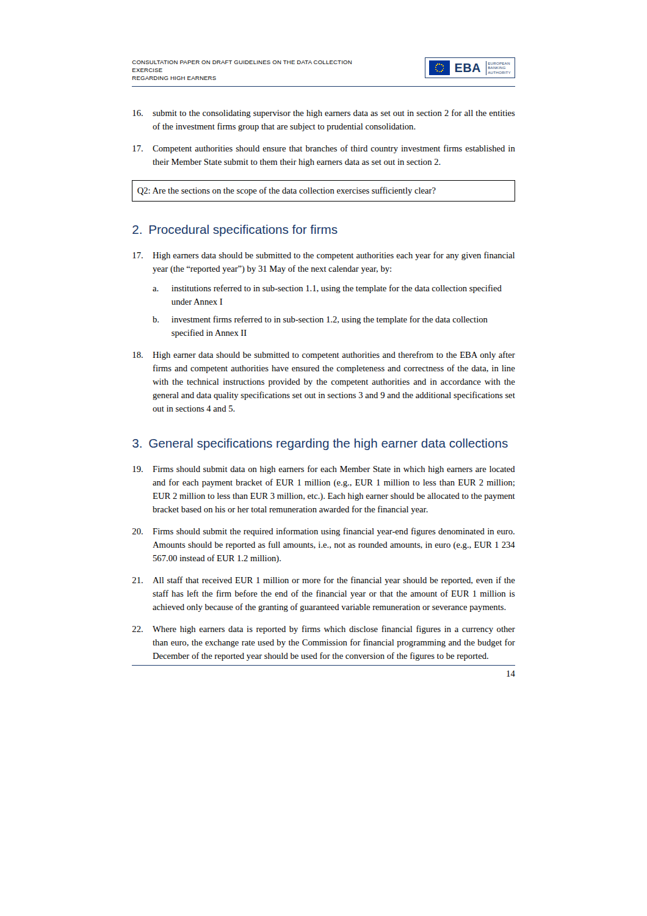Consultation paper on draft guidelines on the data collection exercise
regarding high earners
EBA
European
Banking
Authority
submit to the consolidating supervisor the high earners data as set out in section 2 for all the entities of the investment firms group that are subject to prudential consolidation.
Competent authorities should ensure that branches of third country investment firms established in their Member State submit to them their high earners data as set out in section 2.
Q2: Are the sections on the scope of the data collection exercises sufficiently clear?
2. Procedural specifications for firms
High earners data should be submitted to the competent authorities each year for any given financial year (the “reported year”) by 31 May of the next calendar year, by:
institutions referred to in sub-section 1.1, using the template for the data collection specified under Annex I
investment firms referred to in sub-section 1.2, using the template for the data collection specified in Annex II
High earner data should be submitted to competent authorities and therefrom to the EBA only after firms and competent authorities have ensured the completeness and correctness of the data, in line with the technical instructions provided by the competent authorities and in accordance with the general and data quality specifications set out in sections 3 and 9 and the additional specifications set out in sections 4 and 5.
3. General specifications regarding the high earner data collections
Firms should submit data on high earners for each Member State in which high earners are located and for each payment bracket of EUR 1 million (e.g., EUR 1 million to less than EUR 2 million; EUR 2 million to less than EUR 3 million, etc.). Each high earner should be allocated to the payment bracket based on his or her total remuneration awarded for the financial year.
Firms should submit the required information using financial year-end figures denominated in euro. Amounts should be reported as full amounts, i.e., not as rounded amounts, in euro (e.g., EUR 1 234 567.00 instead of EUR 1.2 million).
All staff that received EUR 1 million or more for the financial year should be reported, even if the staff has left the firm before the end of the financial year or that the amount of EUR 1 million is achieved only because of the granting of guaranteed variable remuneration or severance payments.
Where high earners data is reported by firms which disclose financial figures in a currency other than euro, the exchange rate used by the Commission for financial programming and the budget for December of the reported year should be used for the conversion of the figures to be reported.
14